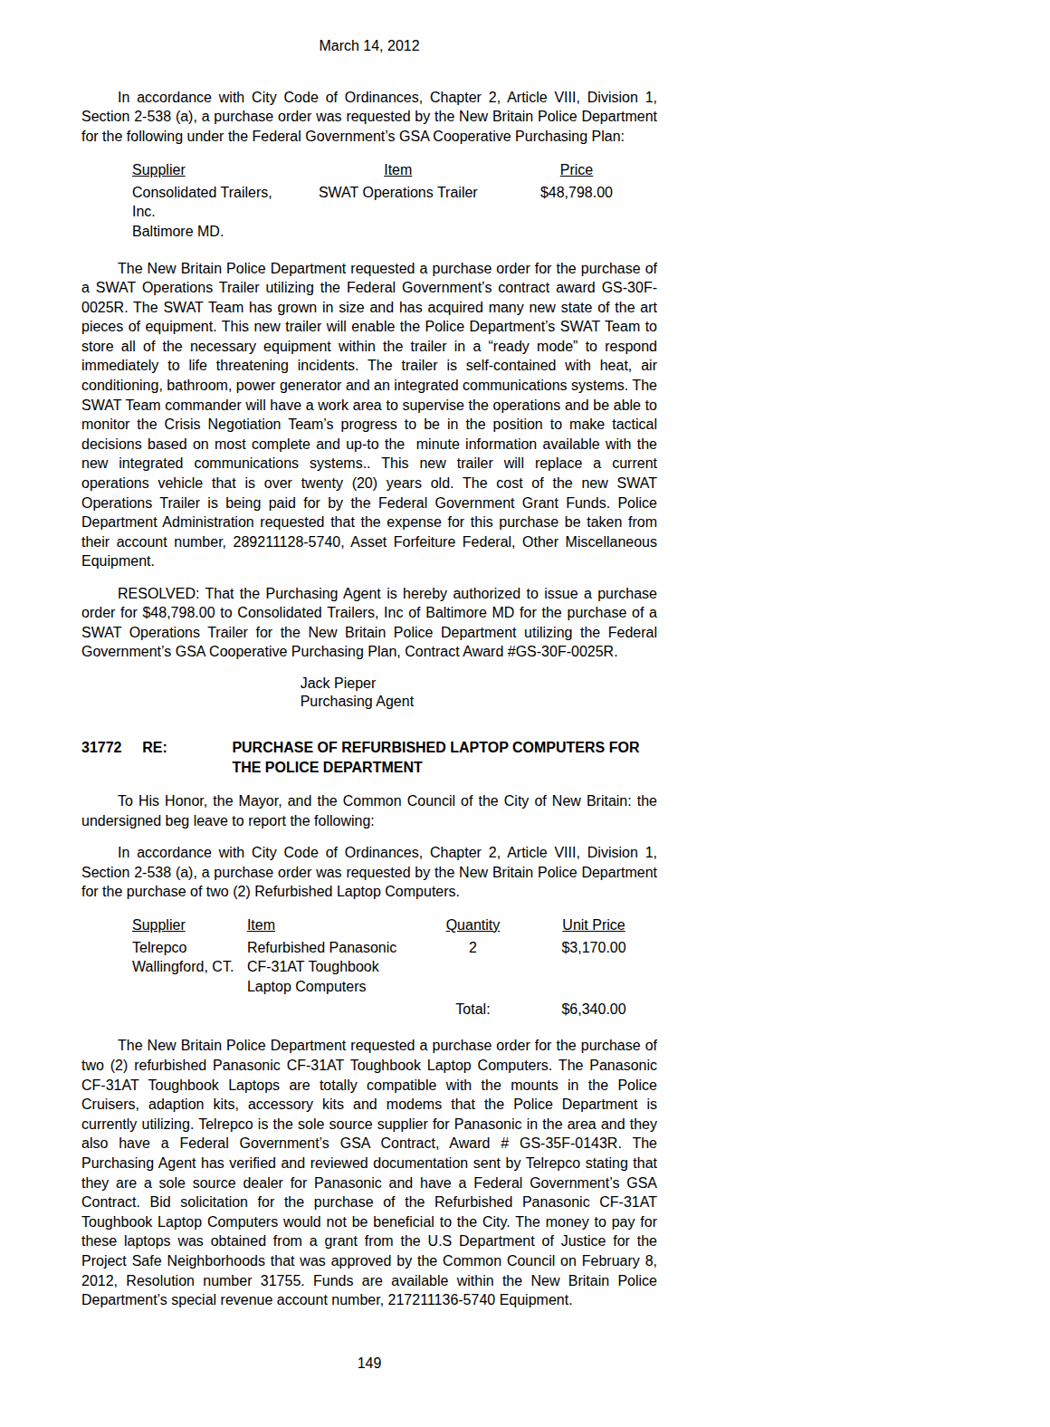March 14, 2012
In accordance with City Code of Ordinances, Chapter 2, Article VIII, Division 1, Section 2-538 (a), a purchase order was requested by the New Britain Police Department for the following under the Federal Government’s GSA Cooperative Purchasing Plan:
| Supplier | Item | Price |
| --- | --- | --- |
| Consolidated Trailers, Inc. Baltimore MD. | SWAT Operations Trailer | $48,798.00 |
The New Britain Police Department requested a purchase order for the purchase of a SWAT Operations Trailer utilizing the Federal Government’s contract award GS-30F-0025R. The SWAT Team has grown in size and has acquired many new state of the art pieces of equipment. This new trailer will enable the Police Department’s SWAT Team to store all of the necessary equipment within the trailer in a “ready mode” to respond immediately to life threatening incidents. The trailer is self-contained with heat, air conditioning, bathroom, power generator and an integrated communications systems. The SWAT Team commander will have a work area to supervise the operations and be able to monitor the Crisis Negotiation Team’s progress to be in the position to make tactical decisions based on most complete and up-to the minute information available with the new integrated communications systems.. This new trailer will replace a current operations vehicle that is over twenty (20) years old. The cost of the new SWAT Operations Trailer is being paid for by the Federal Government Grant Funds. Police Department Administration requested that the expense for this purchase be taken from their account number, 289211128-5740, Asset Forfeiture Federal, Other Miscellaneous Equipment.
RESOLVED: That the Purchasing Agent is hereby authorized to issue a purchase order for $48,798.00 to Consolidated Trailers, Inc of Baltimore MD for the purchase of a SWAT Operations Trailer for the New Britain Police Department utilizing the Federal Government’s GSA Cooperative Purchasing Plan, Contract Award #GS-30F-0025R.
Jack Pieper Purchasing Agent
31772 RE: PURCHASE OF REFURBISHED LAPTOP COMPUTERS FOR THE POLICE DEPARTMENT
To His Honor, the Mayor, and the Common Council of the City of New Britain: the undersigned beg leave to report the following:
In accordance with City Code of Ordinances, Chapter 2, Article VIII, Division 1, Section 2-538 (a), a purchase order was requested by the New Britain Police Department for the purchase of two (2) Refurbished Laptop Computers.
| Supplier | Item | Quantity | Unit Price |
| --- | --- | --- | --- |
| Telrepco Wallingford, CT. | Refurbished Panasonic CF-31AT Toughbook Laptop Computers | 2 | $3,170.00 |
| | | Total: | $6,340.00 |
The New Britain Police Department requested a purchase order for the purchase of two (2) refurbished Panasonic CF-31AT Toughbook Laptop Computers. The Panasonic CF-31AT Toughbook Laptops are totally compatible with the mounts in the Police Cruisers, adaption kits, accessory kits and modems that the Police Department is currently utilizing. Telrepco is the sole source supplier for Panasonic in the area and they also have a Federal Government’s GSA Contract, Award # GS-35F-0143R. The Purchasing Agent has verified and reviewed documentation sent by Telrepco stating that they are a sole source dealer for Panasonic and have a Federal Government’s GSA Contract. Bid solicitation for the purchase of the Refurbished Panasonic CF-31AT Toughbook Laptop Computers would not be beneficial to the City. The money to pay for these laptops was obtained from a grant from the U.S Department of Justice for the Project Safe Neighborhoods that was approved by the Common Council on February 8, 2012, Resolution number 31755. Funds are available within the New Britain Police Department’s special revenue account number, 217211136-5740 Equipment.
149